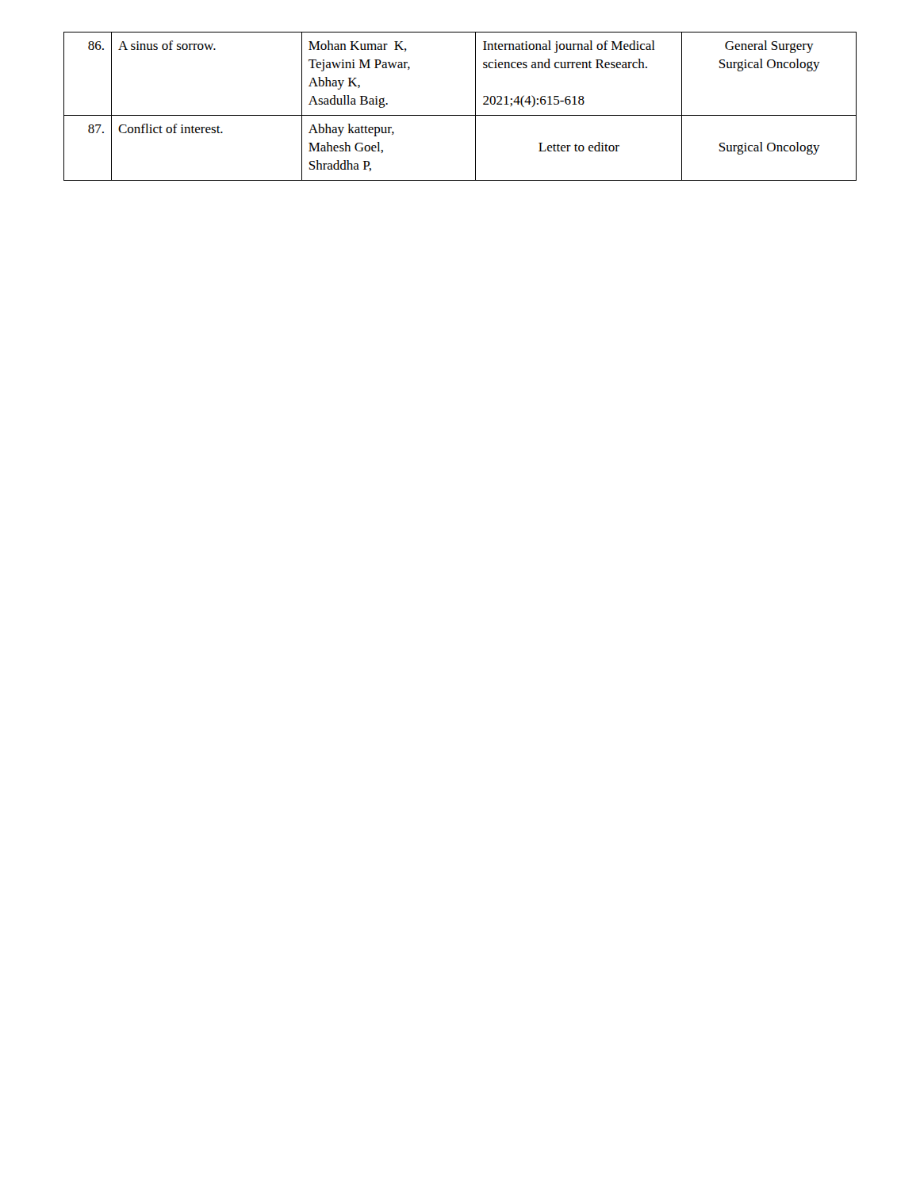| 86. | A sinus of sorrow. | Mohan Kumar K, Tejawini M Pawar, Abhay K, Asadulla Baig. | International journal of Medical sciences and current Research. 2021;4(4):615-618 | General Surgery Surgical Oncology |
| 87. | Conflict of interest. | Abhay kattepur, Mahesh Goel, Shraddha P, | Letter to editor | Surgical Oncology |